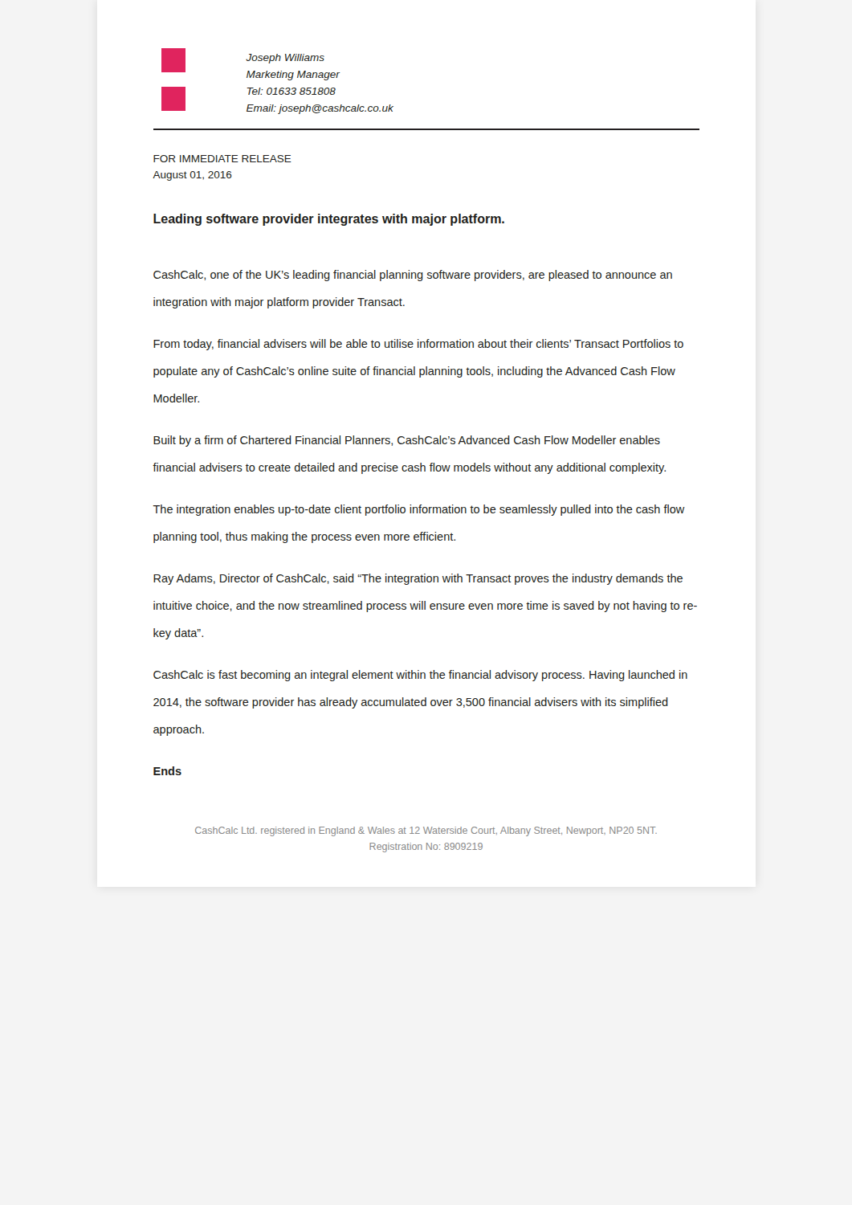Joseph Williams
Marketing Manager
Tel: 01633 851808
Email: joseph@cashcalc.co.uk
FOR IMMEDIATE RELEASE
August 01, 2016
Leading software provider integrates with major platform.
CashCalc, one of the UK’s leading financial planning software providers, are pleased to announce an integration with major platform provider Transact.
From today, financial advisers will be able to utilise information about their clients’ Transact Portfolios to populate any of CashCalc’s online suite of financial planning tools, including the Advanced Cash Flow Modeller.
Built by a firm of Chartered Financial Planners, CashCalc’s Advanced Cash Flow Modeller enables financial advisers to create detailed and precise cash flow models without any additional complexity.
The integration enables up-to-date client portfolio information to be seamlessly pulled into the cash flow planning tool, thus making the process even more efficient.
Ray Adams, Director of CashCalc, said “The integration with Transact proves the industry demands the intuitive choice, and the now streamlined process will ensure even more time is saved by not having to re-key data”.
CashCalc is fast becoming an integral element within the financial advisory process. Having launched in 2014, the software provider has already accumulated over 3,500 financial advisers with its simplified approach.
Ends
CashCalc Ltd. registered in England & Wales at 12 Waterside Court, Albany Street, Newport, NP20 5NT.
Registration No: 8909219